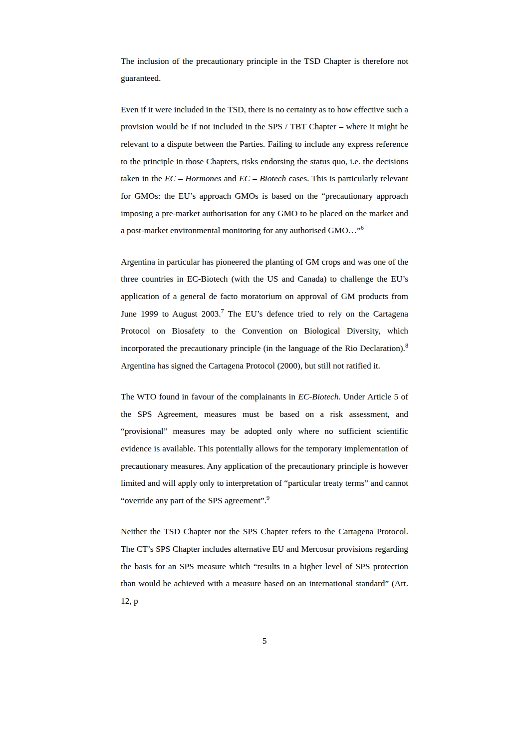The inclusion of the precautionary principle in the TSD Chapter is therefore not guaranteed.
Even if it were included in the TSD, there is no certainty as to how effective such a provision would be if not included in the SPS / TBT Chapter – where it might be relevant to a dispute between the Parties. Failing to include any express reference to the principle in those Chapters, risks endorsing the status quo, i.e. the decisions taken in the EC – Hormones and EC – Biotech cases. This is particularly relevant for GMOs: the EU’s approach GMOs is based on the “precautionary approach imposing a pre-market authorisation for any GMO to be placed on the market and a post-market environmental monitoring for any authorised GMO…”6
Argentina in particular has pioneered the planting of GM crops and was one of the three countries in EC-Biotech (with the US and Canada) to challenge the EU’s application of a general de facto moratorium on approval of GM products from June 1999 to August 2003.7 The EU’s defence tried to rely on the Cartagena Protocol on Biosafety to the Convention on Biological Diversity, which incorporated the precautionary principle (in the language of the Rio Declaration).8 Argentina has signed the Cartagena Protocol (2000), but still not ratified it.
The WTO found in favour of the complainants in EC-Biotech. Under Article 5 of the SPS Agreement, measures must be based on a risk assessment, and “provisional” measures may be adopted only where no sufficient scientific evidence is available. This potentially allows for the temporary implementation of precautionary measures. Any application of the precautionary principle is however limited and will apply only to interpretation of “particular treaty terms” and cannot “override any part of the SPS agreement”.9
Neither the TSD Chapter nor the SPS Chapter refers to the Cartagena Protocol. The CT’s SPS Chapter includes alternative EU and Mercosur provisions regarding the basis for an SPS measure which “results in a higher level of SPS protection than would be achieved with a measure based on an international standard” (Art. 12, p
5